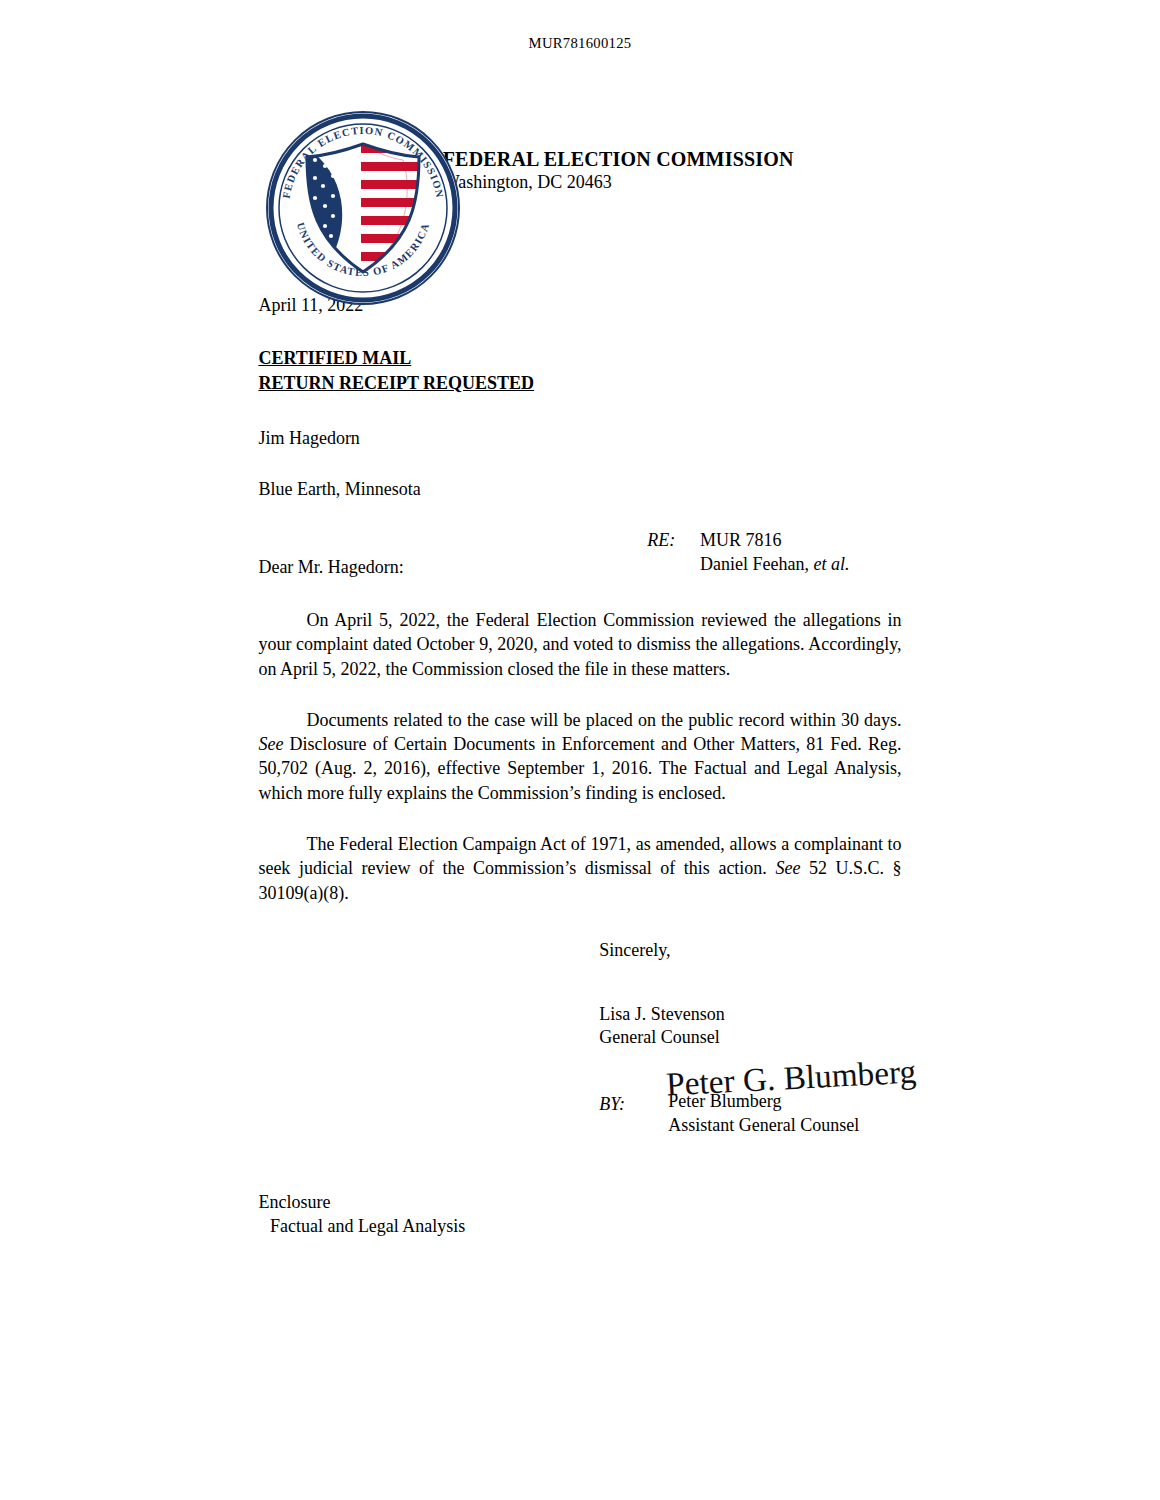MUR781600125
FEDERAL ELECTION COMMISSION UNITED STATES OF AMERICA
FEDERAL ELECTION COMMISSION
Washington, DC 20463
April 11, 2022
CERTIFIED MAIL RETURN RECEIPT REQUESTED
Jim Hagedorn
Blue Earth, Minnesota
RE: MUR 7816
Daniel Feehan, et al.
Dear Mr. Hagedorn:
On April 5, 2022, the Federal Election Commission reviewed the allegations in your complaint dated October 9, 2020, and voted to dismiss the allegations. Accordingly, on April 5, 2022, the Commission closed the file in these matters.
Documents related to the case will be placed on the public record within 30 days. See Disclosure of Certain Documents in Enforcement and Other Matters, 81 Fed. Reg. 50,702 (Aug. 2, 2016), effective September 1, 2016. The Factual and Legal Analysis, which more fully explains the Commission’s finding is enclosed.
The Federal Election Campaign Act of 1971, as amended, allows a complainant to seek judicial review of the Commission’s dismissal of this action. See 52 U.S.C. § 30109(a)(8).
Sincerely,
Lisa J. Stevenson
General Counsel
BY:
Peter G. Blumberg
Peter Blumberg
Assistant General Counsel
Enclosure
Factual and Legal Analysis